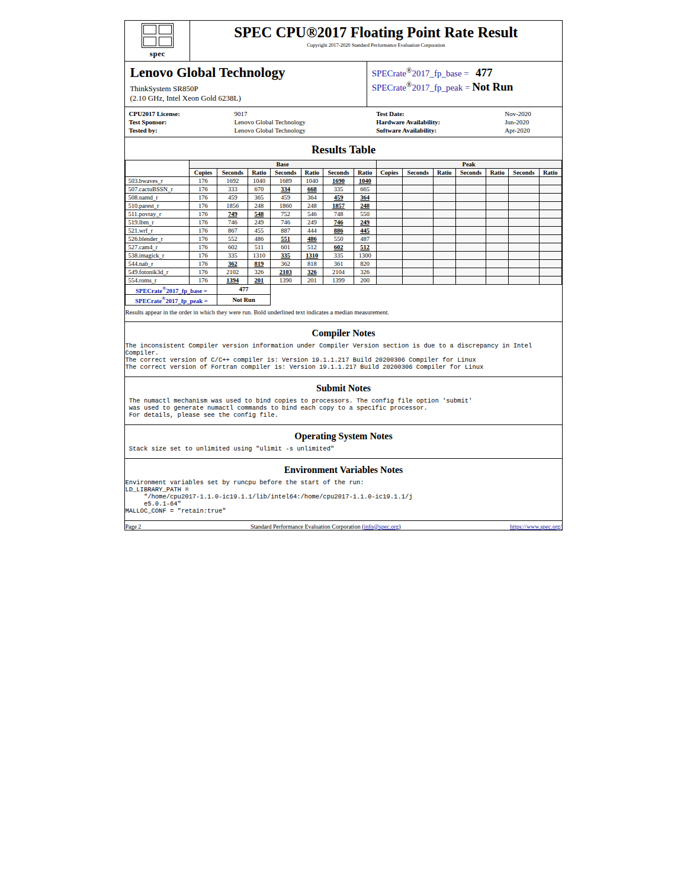spec
SPEC CPU®2017 Floating Point Rate Result
Copyright 2017-2020 Standard Performance Evaluation Corporation
Lenovo Global Technology
ThinkSystem SR850P
(2.10 GHz, Intel Xeon Gold 6238L)
SPECrate®2017_fp_base = 477
SPECrate®2017_fp_peak = Not Run
| CPU2017 License: | 9017 | Test Date: | Nov-2020 |
| Test Sponsor: | Lenovo Global Technology | Hardware Availability: | Jun-2020 |
| Tested by: | Lenovo Global Technology | Software Availability: | Apr-2020 |
Results Table
| | Base | Peak |
| --- | --- | --- |
| Copies | Seconds | Ratio | Seconds | Ratio | Seconds | Ratio | Copies | Seconds | Ratio | Seconds | Ratio | Seconds | Ratio |
| 503.bwaves_r | 176 | 1692 | 1040 | 1689 | 1040 | 1690 | 1040 | | | | | | | |
| 507.cactuBSSN_r | 176 | 333 | 670 | 334 | 668 | 335 | 665 | | | | | | | |
| 508.namd_r | 176 | 459 | 365 | 459 | 364 | 459 | 364 | | | | | | | |
| 510.parest_r | 176 | 1856 | 248 | 1860 | 248 | 1857 | 248 | | | | | | | |
| 511.povray_r | 176 | 749 | 548 | 752 | 546 | 748 | 550 | | | | | | | |
| 519.lbm_r | 176 | 746 | 249 | 746 | 249 | 746 | 249 | | | | | | | |
| 521.wrf_r | 176 | 867 | 455 | 887 | 444 | 886 | 445 | | | | | | | |
| 526.blender_r | 176 | 552 | 486 | 551 | 486 | 550 | 487 | | | | | | | |
| 527.cam4_r | 176 | 602 | 511 | 601 | 512 | 602 | 512 | | | | | | | |
| 538.imagick_r | 176 | 335 | 1310 | 335 | 1310 | 335 | 1300 | | | | | | | |
| 544.nab_r | 176 | 362 | 819 | 362 | 818 | 361 | 820 | | | | | | | |
| 549.fotonik3d_r | 176 | 2102 | 326 | 2103 | 326 | 2104 | 326 | | | | | | | |
| 554.roms_r | 176 | 1394 | 201 | 1390 | 201 | 1399 | 200 | | | | | | | |
| SPECrate ® 2017_fp_base = | 477 | |
| SPECrate ® 2017_fp_peak = | Not Run | |
Results appear in the order in which they were run. Bold underlined text indicates a median measurement.
Compiler Notes
The inconsistent Compiler version information under Compiler Version section is due to a discrepancy in Intel Compiler.
The correct version of C/C++ compiler is: Version 19.1.1.217 Build 20200306 Compiler for Linux
The correct version of Fortran compiler is: Version 19.1.1.217 Build 20200306 Compiler for Linux
Submit Notes
 The numactl mechanism was used to bind copies to processors. The config file option 'submit'
 was used to generate numactl commands to bind each copy to a specific processor.
 For details, please see the config file.
Operating System Notes
 Stack size set to unlimited using "ulimit -s unlimited"
Environment Variables Notes
Environment variables set by runcpu before the start of the run:
LD_LIBRARY_PATH =
     "/home/cpu2017-1.1.0-ic19.1.1/lib/intel64:/home/cpu2017-1.1.0-ic19.1.1/j
     e5.0.1-64"
MALLOC_CONF = "retain:true"
Page 2
Standard Performance Evaluation Corporation (info@spec.org)
https://www.spec.org/